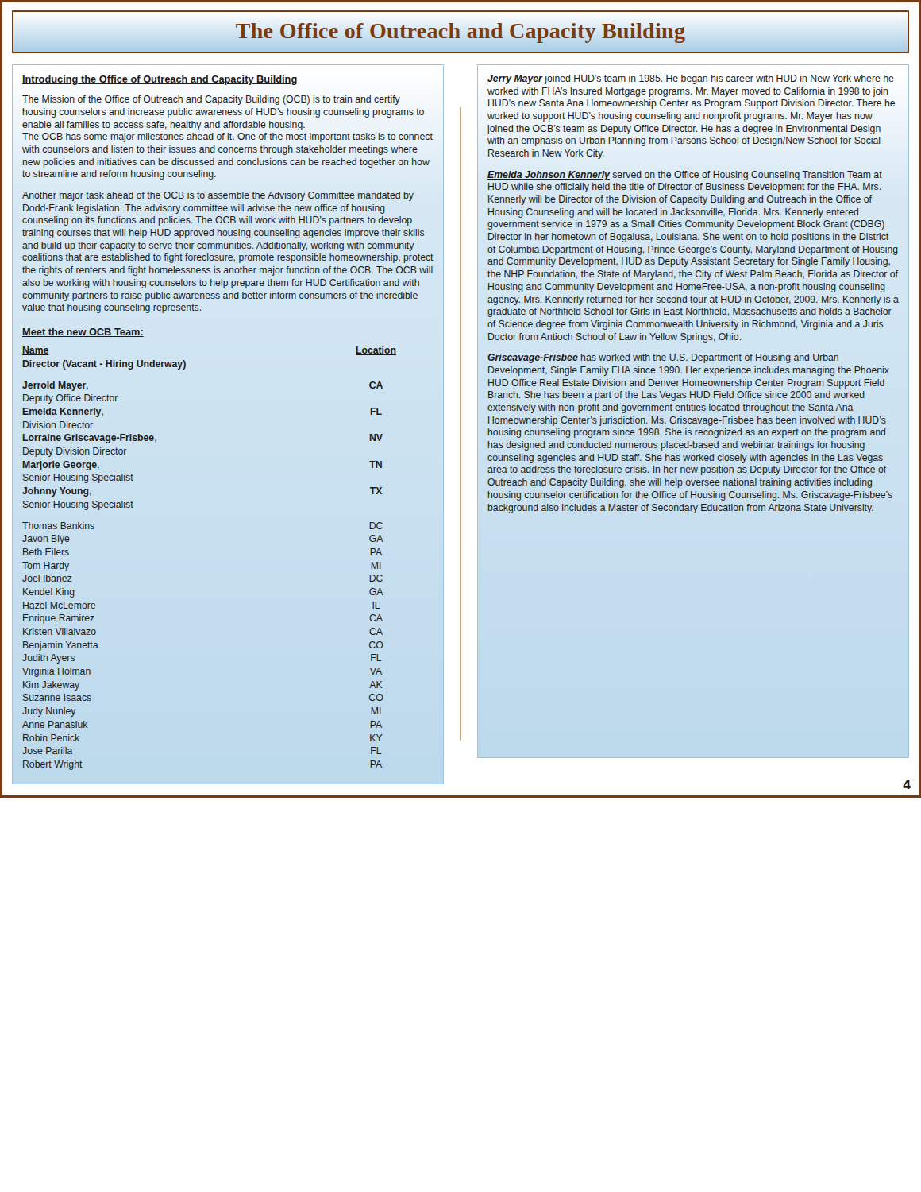The Office of Outreach and Capacity Building
Introducing the Office of Outreach and Capacity Building
The Mission of the Office of Outreach and Capacity Building (OCB) is to train and certify housing counselors and increase public awareness of HUD’s housing counseling programs to enable all families to access safe, healthy and affordable housing.
The OCB has some major milestones ahead of it. One of the most important tasks is to connect with counselors and listen to their issues and concerns through stakeholder meetings where new policies and initiatives can be discussed and conclusions can be reached together on how to streamline and reform housing counseling.
Another major task ahead of the OCB is to assemble the Advisory Committee mandated by Dodd-Frank legislation. The advisory committee will advise the new office of housing counseling on its functions and policies. The OCB will work with HUD’s partners to develop training courses that will help HUD approved housing counseling agencies improve their skills and build up their capacity to serve their communities. Additionally, working with community coalitions that are established to fight foreclosure, promote responsible homeownership, protect the rights of renters and fight homelessness is another major function of the OCB. The OCB will also be working with housing counselors to help prepare them for HUD Certification and with community partners to raise public awareness and better inform consumers of the incredible value that housing counseling represents.
Meet the new OCB Team:
| Name | Location |
| Director (Vacant - Hiring Underway) | |
| Jerrold Mayer , | CA |
| Deputy Office Director | |
| Emelda Kennerly , | FL |
| Division Director | |
| Lorraine Griscavage-Frisbee , | NV |
| Deputy Division Director | |
| Marjorie George , | TN |
| Senior Housing Specialist | |
| Johnny Young , | TX |
| Senior Housing Specialist | |
| Thomas Bankins | DC |
| Javon Blye | GA |
| Beth Eilers | PA |
| Tom Hardy | MI |
| Joel Ibanez | DC |
| Kendel King | GA |
| Hazel McLemore | IL |
| Enrique Ramirez | CA |
| Kristen Villalvazo | CA |
| Benjamin Yanetta | CO |
| Judith Ayers | FL |
| Virginia Holman | VA |
| Kim Jakeway | AK |
| Suzanne Isaacs | CO |
| Judy Nunley | MI |
| Anne Panasiuk | PA |
| Robin Penick | KY |
| Jose Parilla | FL |
| Robert Wright | PA |
Jerry Mayer joined HUD’s team in 1985. He began his career with HUD in New York where he worked with FHA’s Insured Mortgage programs. Mr. Mayer moved to California in 1998 to join HUD’s new Santa Ana Homeownership Center as Program Support Division Director. There he worked to support HUD’s housing counseling and nonprofit programs. Mr. Mayer has now joined the OCB’s team as Deputy Office Director. He has a degree in Environmental Design with an emphasis on Urban Planning from Parsons School of Design/New School for Social Research in New York City.
Emelda Johnson Kennerly served on the Office of Housing Counseling Transition Team at HUD while she officially held the title of Director of Business Development for the FHA. Mrs. Kennerly will be Director of the Division of Capacity Building and Outreach in the Office of Housing Counseling and will be located in Jacksonville, Florida. Mrs. Kennerly entered government service in 1979 as a Small Cities Community Development Block Grant (CDBG) Director in her hometown of Bogalusa, Louisiana. She went on to hold positions in the District of Columbia Department of Housing, Prince George’s County, Maryland Department of Housing and Community Development, HUD as Deputy Assistant Secretary for Single Family Housing, the NHP Foundation, the State of Maryland, the City of West Palm Beach, Florida as Director of Housing and Community Development and HomeFree-USA, a non-profit housing counseling agency. Mrs. Kennerly returned for her second tour at HUD in October, 2009. Mrs. Kennerly is a graduate of Northfield School for Girls in East Northfield, Massachusetts and holds a Bachelor of Science degree from Virginia Commonwealth University in Richmond, Virginia and a Juris Doctor from Antioch School of Law in Yellow Springs, Ohio.
Griscavage-Frisbee has worked with the U.S. Department of Housing and Urban Development, Single Family FHA since 1990. Her experience includes managing the Phoenix HUD Office Real Estate Division and Denver Homeownership Center Program Support Field Branch. She has been a part of the Las Vegas HUD Field Office since 2000 and worked extensively with non-profit and government entities located throughout the Santa Ana Homeownership Center’s jurisdiction. Ms. Griscavage-Frisbee has been involved with HUD’s housing counseling program since 1998. She is recognized as an expert on the program and has designed and conducted numerous placed-based and webinar trainings for housing counseling agencies and HUD staff. She has worked closely with agencies in the Las Vegas area to address the foreclosure crisis. In her new position as Deputy Director for the Office of Outreach and Capacity Building, she will help oversee national training activities including housing counselor certification for the Office of Housing Counseling. Ms. Griscavage-Frisbee’s background also includes a Master of Secondary Education from Arizona State University.
4